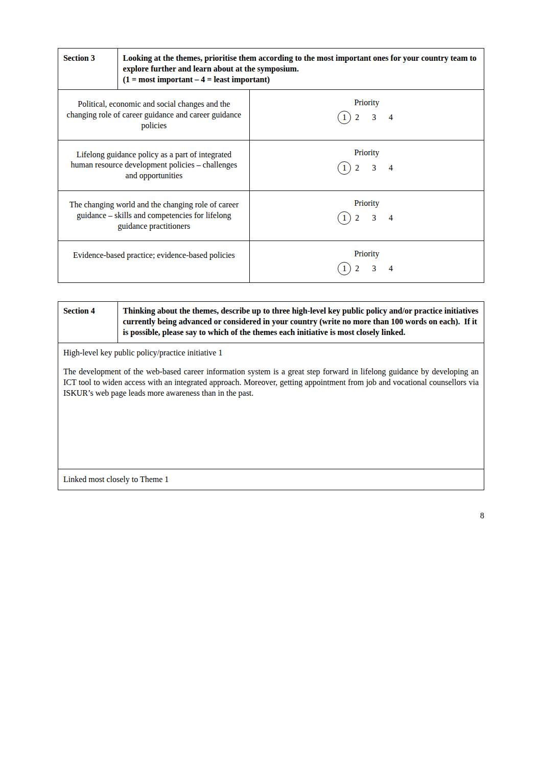| Section 3 | Looking at the themes, prioritise them according to the most important ones for your country team to explore further and learn about at the symposium. (1 = most important – 4 = least important) |
| Political, economic and social changes and the changing role of career guidance and career guidance policies | Priority 1 2 3 4 |
| Lifelong guidance policy as a part of integrated human resource development policies – challenges and opportunities | Priority 1 2 3 4 |
| The changing world and the changing role of career guidance – skills and competencies for lifelong guidance practitioners | Priority 1 2 3 4 |
| Evidence-based practice; evidence-based policies | Priority 1 2 3 4 |
| Section 4 | Thinking about the themes, describe up to three high-level key public policy and/or practice initiatives currently being advanced or considered in your country (write no more than 100 words on each). If it is possible, please say to which of the themes each initiative is most closely linked. |
| High-level key public policy/practice initiative 1 The development of the web-based career information system is a great step forward in lifelong guidance by developing an ICT tool to widen access with an integrated approach. Moreover, getting appointment from job and vocational counsellors via ISKUR’s web page leads more awareness than in the past. |
| Linked most closely to Theme 1 |
8